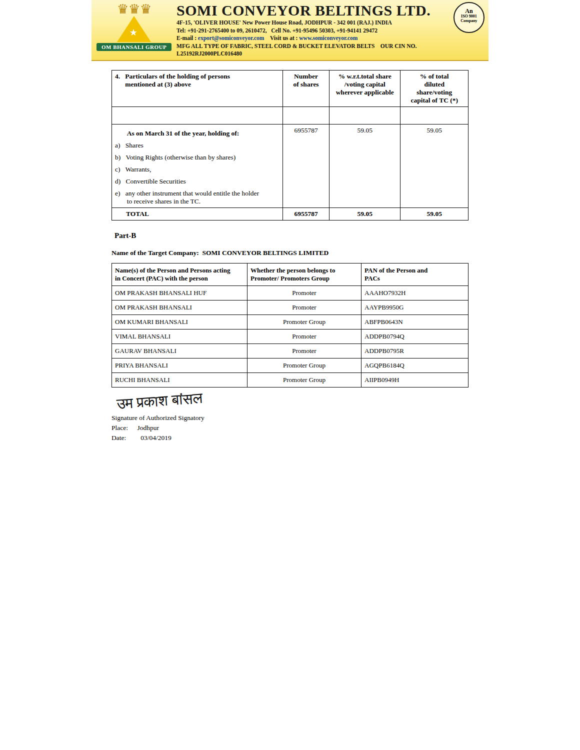An ISO 9001
Company
♛♛♛
OM BHANSALI GROUP
SOMI CONVEYOR BELTINGS LTD.
4F-15, 'OLIVER HOUSE' New Power House Road, JODHPUR - 342 001 (RAJ.) INDIA
Tel: +91-291-2765400 to 09, 2610472, Cell No. +91-95496 50303, +91-94141 29472
E-mail : export@somiconveyor.com Visit us at : www.somiconveyor.com
MFG ALL TYPE OF FABRIC, STEEL CORD & BUCKET ELEVATOR BELTS OUR CIN NO. L25192RJ2000PLC016480
| 4. Particulars of the holding of persons mentioned at (3) above | Number of shares | % w.r.t.total share /voting capital wherever applicable | % of total diluted share/voting capital of TC (*) |
| As on March 31 of the year, holding of: | 6955787 | 59.05 | 59.05 |
| a) Shares |
| b) Voting Rights (otherwise than by shares) |
| c) Warrants, |
| d) Convertible Securities |
| e) any other instrument that would entitle the holder to receive shares in the TC. |
| TOTAL | 6955787 | 59.05 | 59.05 |
Part-B
Name of the Target Company: SOMI CONVEYOR BELTINGS LIMITED
| Name(s) of the Person and Persons acting in Concert (PAC) with the person | Whether the person belongs to Promoter/ Promoters Group | PAN of the Person and PACs |
| --- | --- | --- |
| OM PRAKASH BHANSALI HUF | Promoter | AAAHO7932H |
| OM PRAKASH BHANSALI | Promoter | AAYPB9950G |
| OM KUMARI BHANSALI | Promoter Group | ABFPB0643N |
| VIMAL BHANSALI | Promoter | ADDPB0794Q |
| GAURAV BHANSALI | Promoter | ADDPB0795R |
| PRIYA BHANSALI | Promoter Group | AGQPB6184Q |
| RUCHI BHANSALI | Promoter Group | AIIPB0949H |
उम प्रकाश बांसल
Signature of Authorized Signatory
Place: Jodhpur
Date: 03/04/2019